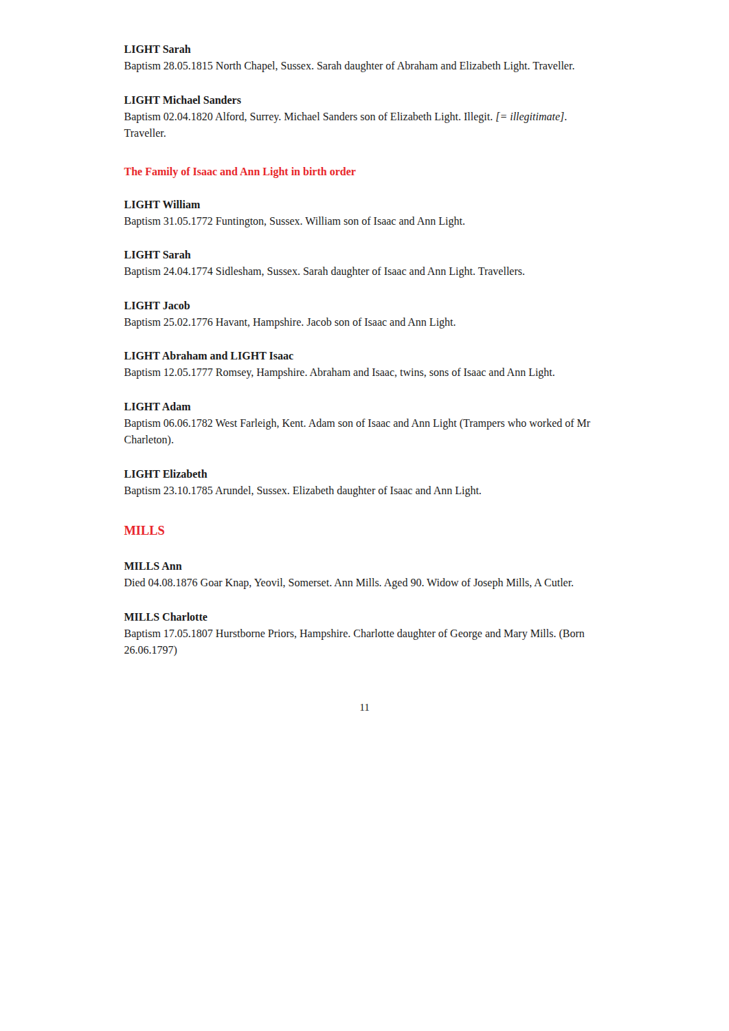LIGHT Sarah Baptism 28.05.1815 North Chapel, Sussex. Sarah daughter of Abraham and Elizabeth Light. Traveller.
LIGHT Michael Sanders Baptism 02.04.1820 Alford, Surrey. Michael Sanders son of Elizabeth Light. Illegit. [= illegitimate]. Traveller.
The Family of Isaac and Ann Light in birth order
LIGHT William Baptism 31.05.1772 Funtington, Sussex. William son of Isaac and Ann Light.
LIGHT Sarah Baptism 24.04.1774 Sidlesham, Sussex. Sarah daughter of Isaac and Ann Light. Travellers.
LIGHT Jacob Baptism 25.02.1776 Havant, Hampshire. Jacob son of Isaac and Ann Light.
LIGHT Abraham and LIGHT Isaac Baptism 12.05.1777 Romsey, Hampshire. Abraham and Isaac, twins, sons of Isaac and Ann Light.
LIGHT Adam Baptism 06.06.1782 West Farleigh, Kent. Adam son of Isaac and Ann Light (Trampers who worked of Mr Charleton).
LIGHT Elizabeth Baptism 23.10.1785 Arundel, Sussex. Elizabeth daughter of Isaac and Ann Light.
MILLS
MILLS Ann Died 04.08.1876 Goar Knap, Yeovil, Somerset. Ann Mills. Aged 90. Widow of Joseph Mills, A Cutler.
MILLS Charlotte Baptism 17.05.1807 Hurstborne Priors, Hampshire. Charlotte daughter of George and Mary Mills. (Born 26.06.1797)
11